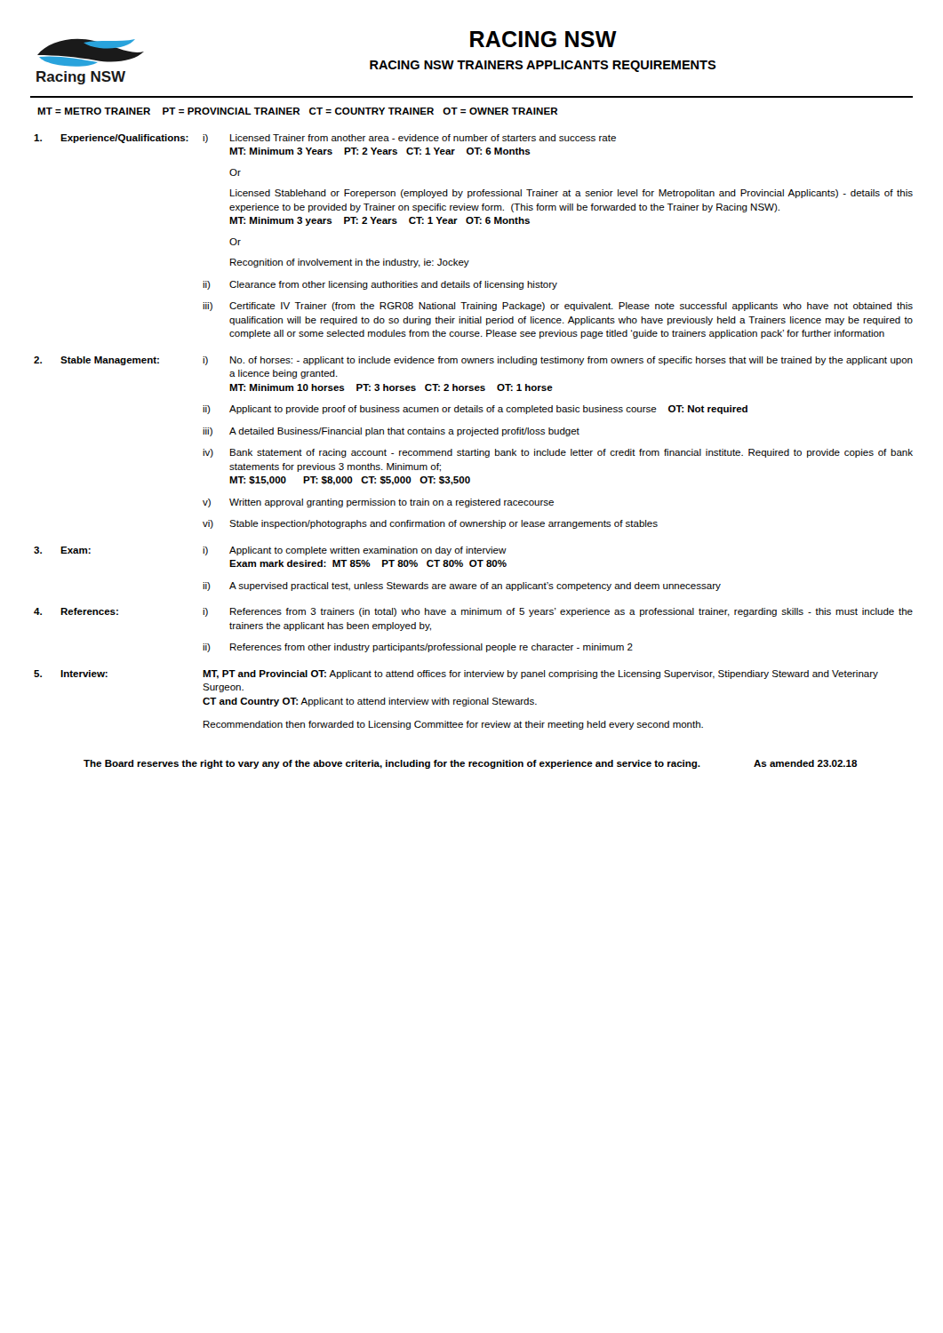Racing NSW
RACING NSW
RACING NSW TRAINERS APPLICANTS REQUIREMENTS
MT = METRO TRAINER PT = PROVINCIAL TRAINER CT = COUNTRY TRAINER OT = OWNER TRAINER
1.
Experience/Qualifications:
i)
Licensed Trainer from another area - evidence of number of starters and success rate
MT: Minimum 3 Years PT: 2 Years CT: 1 Year OT: 6 Months
Or
Licensed Stablehand or Foreperson (employed by professional Trainer at a senior level for Metropolitan and Provincial Applicants) - details of this experience to be provided by Trainer on specific review form. (This form will be forwarded to the Trainer by Racing NSW).
MT: Minimum 3 years PT: 2 Years CT: 1 Year OT: 6 Months
Or
Recognition of involvement in the industry, ie: Jockey
ii)
Clearance from other licensing authorities and details of licensing history
iii)
Certificate IV Trainer (from the RGR08 National Training Package) or equivalent. Please note successful applicants who have not obtained this qualification will be required to do so during their initial period of licence. Applicants who have previously held a Trainers licence may be required to complete all or some selected modules from the course. Please see previous page titled ‘guide to trainers application pack’ for further information
2.
Stable Management:
i)
No. of horses: - applicant to include evidence from owners including testimony from owners of specific horses that will be trained by the applicant upon a licence being granted.
MT: Minimum 10 horses PT: 3 horses CT: 2 horses OT: 1 horse
ii)
Applicant to provide proof of business acumen or details of a completed basic business course OT: Not required
iii)
A detailed Business/Financial plan that contains a projected profit/loss budget
iv)
Bank statement of racing account - recommend starting bank to include letter of credit from financial institute. Required to provide copies of bank statements for previous 3 months. Minimum of;
MT: $15,000 PT: $8,000 CT: $5,000 OT: $3,500
v)
Written approval granting permission to train on a registered racecourse
vi)
Stable inspection/photographs and confirmation of ownership or lease arrangements of stables
3.
Exam:
i)
Applicant to complete written examination on day of interview
Exam mark desired: MT 85% PT 80% CT 80% OT 80%
ii)
A supervised practical test, unless Stewards are aware of an applicant’s competency and deem unnecessary
4.
References:
i)
References from 3 trainers (in total) who have a minimum of 5 years’ experience as a professional trainer, regarding skills - this must include the trainers the applicant has been employed by,
ii)
References from other industry participants/professional people re character - minimum 2
5.
Interview:
MT, PT and Provincial OT: Applicant to attend offices for interview by panel comprising the Licensing Supervisor, Stipendiary Steward and Veterinary Surgeon.
CT and Country OT: Applicant to attend interview with regional Stewards.
Recommendation then forwarded to Licensing Committee for review at their meeting held every second month.
The Board reserves the right to vary any of the above criteria, including for the recognition of experience and service to racing.As amended 23.02.18